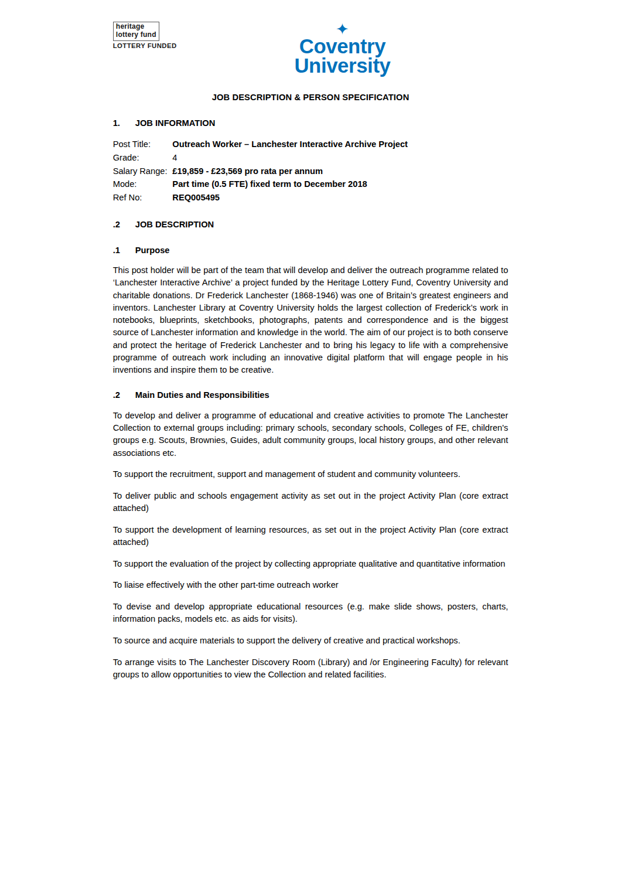heritage
lottery fund
LOTTERY FUNDED
✦
Coventry University
JOB DESCRIPTION & PERSON SPECIFICATION
1. JOB INFORMATION
| Post Title: | Outreach Worker – Lanchester Interactive Archive Project |
| Grade: | 4 |
| Salary Range: | £19,859 - £23,569 pro rata per annum |
| Mode: | Part time (0.5 FTE) fixed term to December 2018 |
| Ref No: | REQ005495 |
.2 JOB DESCRIPTION
.1 Purpose
This post holder will be part of the team that will develop and deliver the outreach programme related to ‘Lanchester Interactive Archive’ a project funded by the Heritage Lottery Fund, Coventry University and charitable donations. Dr Frederick Lanchester (1868-1946) was one of Britain’s greatest engineers and inventors. Lanchester Library at Coventry University holds the largest collection of Frederick’s work in notebooks, blueprints, sketchbooks, photographs, patents and correspondence and is the biggest source of Lanchester information and knowledge in the world. The aim of our project is to both conserve and protect the heritage of Frederick Lanchester and to bring his legacy to life with a comprehensive programme of outreach work including an innovative digital platform that will engage people in his inventions and inspire them to be creative.
.2 Main Duties and Responsibilities
To develop and deliver a programme of educational and creative activities to promote The Lanchester Collection to external groups including: primary schools, secondary schools, Colleges of FE, children's groups e.g. Scouts, Brownies, Guides, adult community groups, local history groups, and other relevant associations etc.
To support the recruitment, support and management of student and community volunteers.
To deliver public and schools engagement activity as set out in the project Activity Plan (core extract attached)
To support the development of learning resources, as set out in the project Activity Plan (core extract attached)
To support the evaluation of the project by collecting appropriate qualitative and quantitative information
To liaise effectively with the other part-time outreach worker
To devise and develop appropriate educational resources (e.g. make slide shows, posters, charts, information packs, models etc. as aids for visits).
To source and acquire materials to support the delivery of creative and practical workshops.
To arrange visits to The Lanchester Discovery Room (Library) and /or Engineering Faculty) for relevant groups to allow opportunities to view the Collection and related facilities.